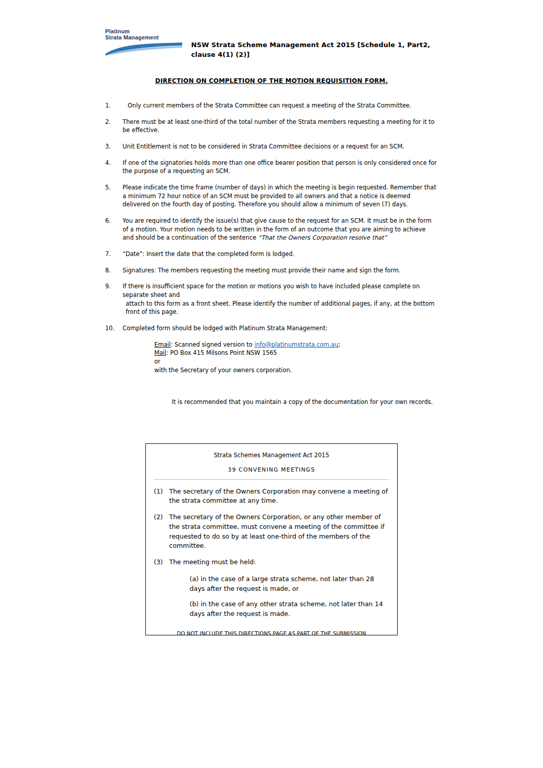Platinum Strata Management
NSW Strata Scheme Management Act 2015 [Schedule 1, Part2, clause 4(1) (2)]
DIRECTION ON COMPLETION OF THE MOTION REQUISITION FORM.
1. Only current members of the Strata Committee can request a meeting of the Strata Committee.
2. There must be at least one-third of the total number of the Strata members requesting a meeting for it to be effective.
3. Unit Entitlement is not to be considered in Strata Committee decisions or a request for an SCM.
4. If one of the signatories holds more than one office bearer position that person is only considered once for the purpose of a requesting an SCM.
5. Please indicate the time frame (number of days) in which the meeting is begin requested. Remember that a minimum 72 hour notice of an SCM must be provided to all owners and that a notice is deemed delivered on the fourth day of posting. Therefore you should allow a minimum of seven (7) days.
6. You are required to identify the issue(s) that give cause to the request for an SCM. It must be in the form of a motion. Your motion needs to be written in the form of an outcome that you are aiming to achieve and should be a continuation of the sentence “That the Owners Corporation resolve that”
7.“Date”: Insert the date that the completed form is lodged.
8. Signatures: The members requesting the meeting must provide their name and sign the form.
9. If there is insufficient space for the motion or motions you wish to have included please complete on separate sheet and attach to this form as a front sheet. Please identify the number of additional pages, if any, at the bottom front of this page.
10. Completed form should be lodged with Platinum Strata Management:
Email: Scanned signed version to info@platinumstrata.com.au;
Mail: PO Box 415 Milsons Point NSW 1565
or
with the Secretary of your owners corporation.
It is recommended that you maintain a copy of the documentation for your own records.
Strata Schemes Management Act 2015
39 CONVENING MEETINGS
(1) The secretary of the Owners Corporation may convene a meeting of the strata committee at any time.
(2) The secretary of the Owners Corporation, or any other member of the strata committee, must convene a meeting of the committee if requested to do so by at least one-third of the members of the committee.
(3) The meeting must be held:
(a) in the case of a large strata scheme, not later than 28 days after the request is made, or
(b) in the case of any other strata scheme, not later than 14 days after the request is made.
DO NOT INCLUDE THIS DIRECTIONS PAGE AS PART OF THE SUBMISSION